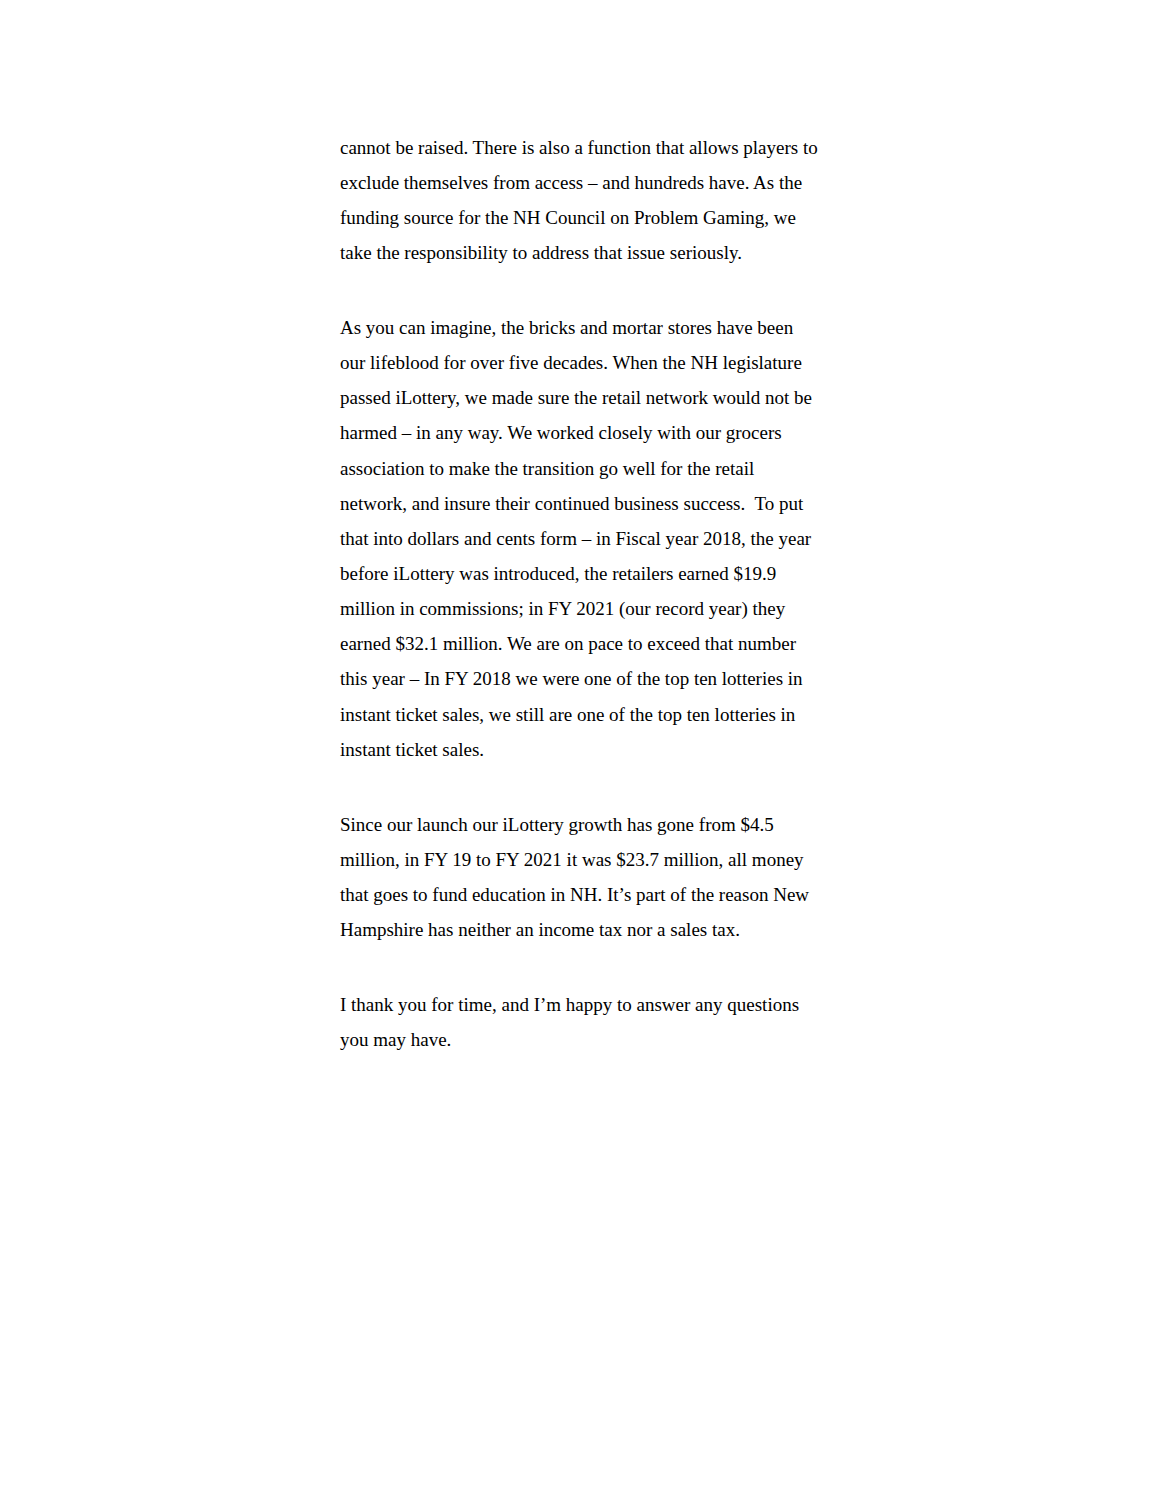cannot be raised. There is also a function that allows players to exclude themselves from access – and hundreds have. As the funding source for the NH Council on Problem Gaming, we take the responsibility to address that issue seriously.
As you can imagine, the bricks and mortar stores have been our lifeblood for over five decades. When the NH legislature passed iLottery, we made sure the retail network would not be harmed – in any way. We worked closely with our grocers association to make the transition go well for the retail network, and insure their continued business success. To put that into dollars and cents form – in Fiscal year 2018, the year before iLottery was introduced, the retailers earned $19.9 million in commissions; in FY 2021 (our record year) they earned $32.1 million. We are on pace to exceed that number this year – In FY 2018 we were one of the top ten lotteries in instant ticket sales, we still are one of the top ten lotteries in instant ticket sales.
Since our launch our iLottery growth has gone from $4.5 million, in FY 19 to FY 2021 it was $23.7 million, all money that goes to fund education in NH. It’s part of the reason New Hampshire has neither an income tax nor a sales tax.
I thank you for time, and I’m happy to answer any questions you may have.